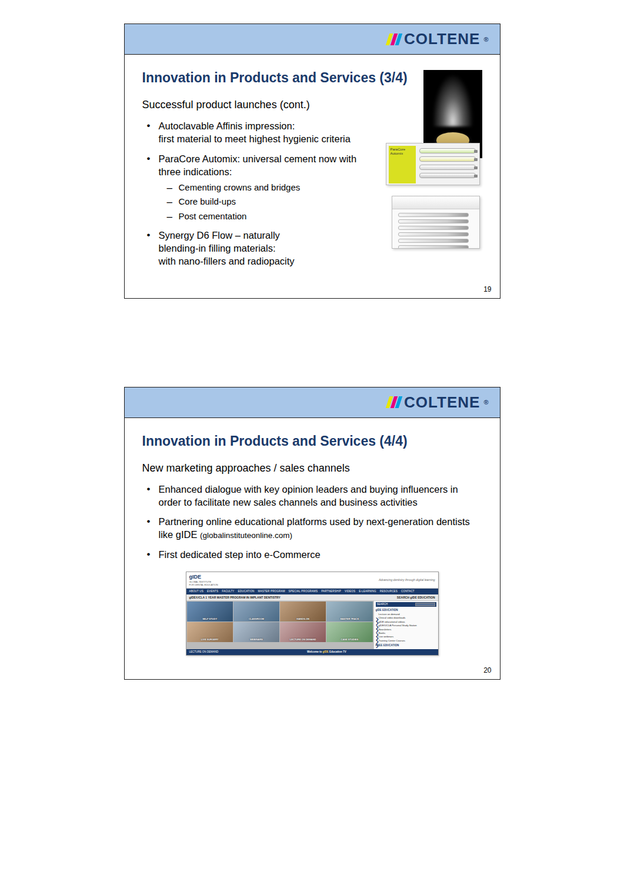COLTENE®
Innovation in Products and Services (3/4)
Successful product launches (cont.)
Autoclavable Affinis impression:
first material to meet highest hygienic criteria
ParaCore Automix: universal cement now with
three indications:
Cementing crowns and bridges
Core build-ups
Post cementation
Synergy D6 Flow – naturally
blending-in filling materials:
with nano-fillers and radiopacity
ParaCore
Automix
19
COLTENE®
Innovation in Products and Services (4/4)
New marketing approaches / sales channels
Enhanced dialogue with key opinion leaders and buying influencers in order to facilitate new sales channels and business activities
Partnering online educational platforms used by next-generation dentists like gIDE (globalinstituteonline.com)
First dedicated step into e-Commerce
gIDE GLOBAL INSTITUTE
FOR DENTAL EDUCATION
Advancing dentistry through digital learning
ABOUT US EVENTS FACULTY EDUCATION MASTER PROGRAM SPECIAL PROGRAMS PARTNERSHIP VIDEOS E-LEARNING RESOURCES CONTACT
gIDE/UCLA 1 YEAR MASTER PROGRAM IN IMPLANT DENTISTRY SEARCH gIDE EDUCATION
SELF STUDY
CLASSROOM
HANDS-ON
MASTER TRACK
LIVE SURGERY
WEBINARS
LECTURE ON DEMAND
CASE STUDIES
SEARCH
gIDE EDUCATION
Lecture on demand
Clinical video downloads
gIDE educational videos
gIDE/UCLA Personal Study Station
Newsletters
Books
Live webinars
Training Center Courses
FREE EDUCATION
LECTURE ON DEMAND Welcome to gIDE Education TV
20